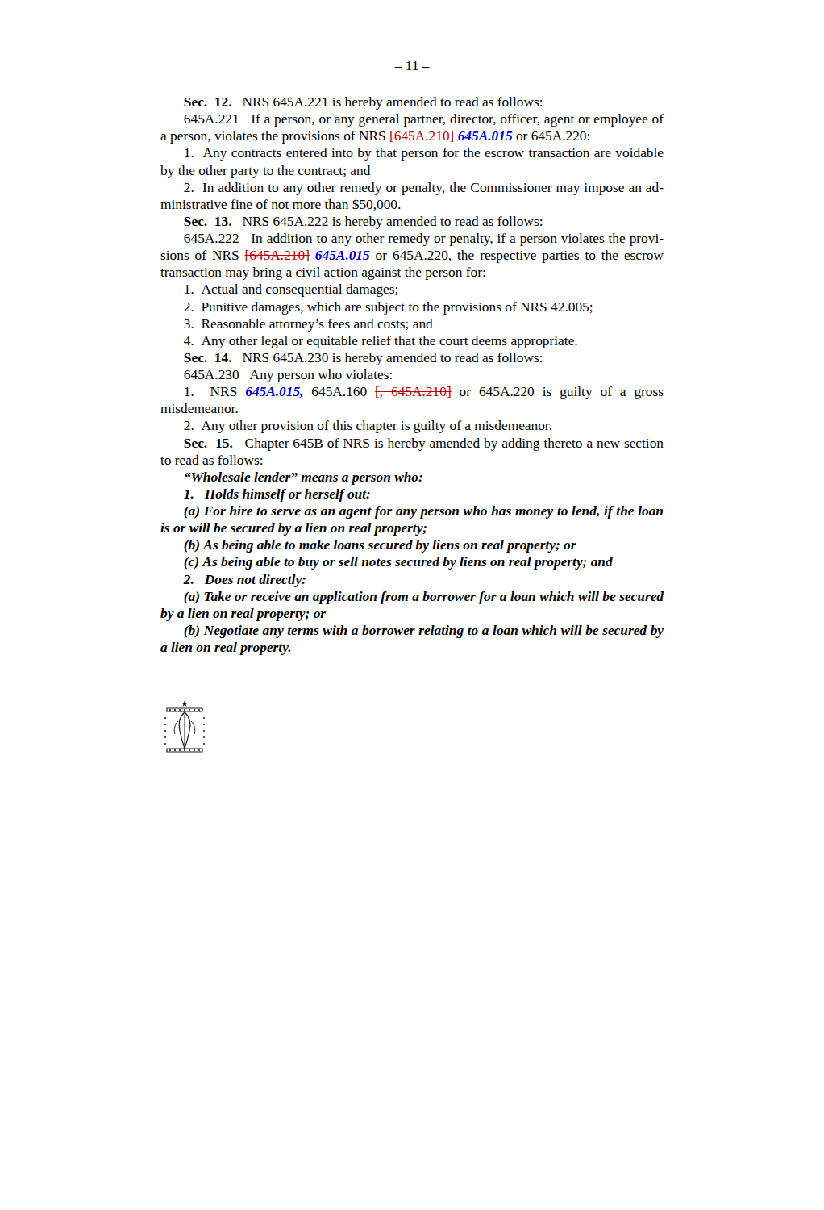– 11 –
Sec. 12. NRS 645A.221 is hereby amended to read as follows:
645A.221 If a person, or any general partner, director, officer, agent or employee of a person, violates the provisions of NRS [645A.210] 645A.015 or 645A.220:
1. Any contracts entered into by that person for the escrow transaction are voidable by the other party to the contract; and
2. In addition to any other remedy or penalty, the Commissioner may impose an administrative fine of not more than $50,000.
Sec. 13. NRS 645A.222 is hereby amended to read as follows:
645A.222 In addition to any other remedy or penalty, if a person violates the provisions of NRS [645A.210] 645A.015 or 645A.220, the respective parties to the escrow transaction may bring a civil action against the person for:
1. Actual and consequential damages;
2. Punitive damages, which are subject to the provisions of NRS 42.005;
3. Reasonable attorney’s fees and costs; and
4. Any other legal or equitable relief that the court deems appropriate.
Sec. 14. NRS 645A.230 is hereby amended to read as follows:
645A.230 Any person who violates:
1. NRS 645A.015, 645A.160 [, 645A.210] or 645A.220 is guilty of a gross misdemeanor.
2. Any other provision of this chapter is guilty of a misdemeanor.
Sec. 15. Chapter 645B of NRS is hereby amended by adding thereto a new section to read as follows:
“Wholesale lender” means a person who:
1. Holds himself or herself out:
(a) For hire to serve as an agent for any person who has money to lend, if the loan is or will be secured by a lien on real property;
(b) As being able to make loans secured by liens on real property; or
(c) As being able to buy or sell notes secured by liens on real property; and
2. Does not directly:
(a) Take or receive an application from a borrower for a loan which will be secured by a lien on real property; or
(b) Negotiate any terms with a borrower relating to a loan which will be secured by a lien on real property.